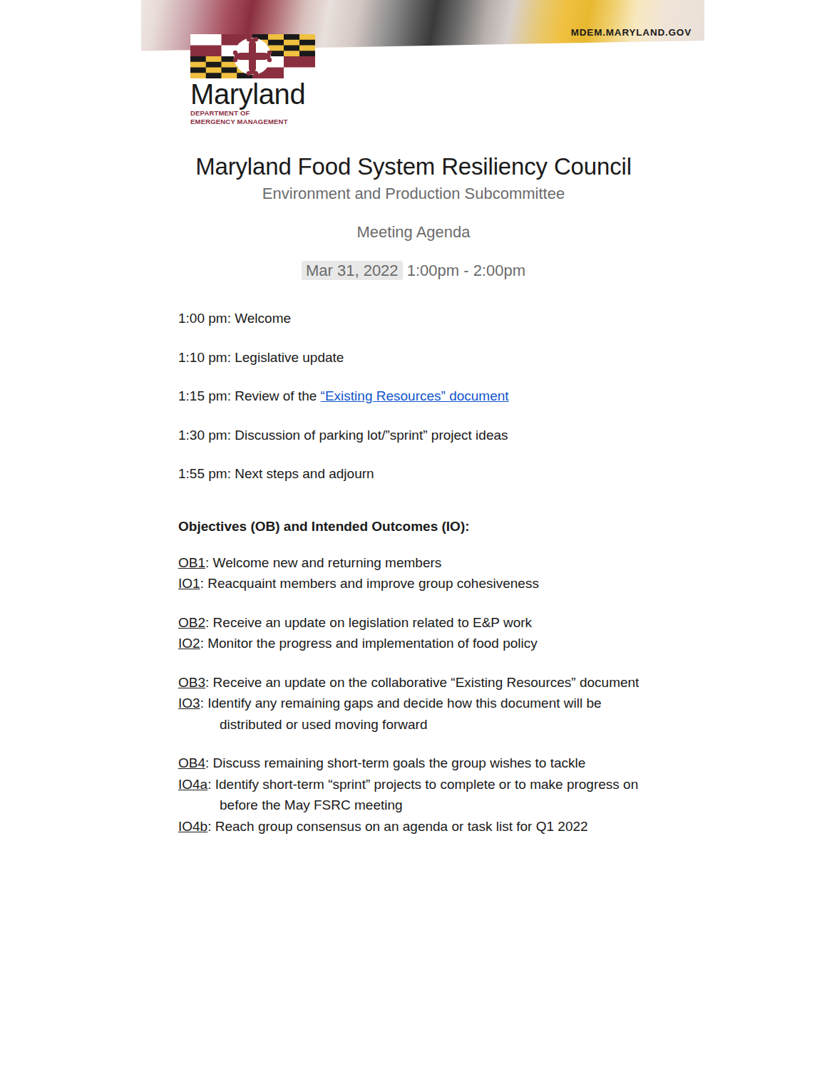MDEM.MARYLAND.GOV
Maryland
DEPARTMENT OF
EMERGENCY MANAGEMENT
Maryland Food System Resiliency Council
Environment and Production Subcommittee
Meeting Agenda
Mar 31, 2022 1:00pm - 2:00pm
1:00 pm: Welcome
1:10 pm: Legislative update
1:15 pm: Review of the “Existing Resources” document
1:30 pm: Discussion of parking lot/”sprint” project ideas
1:55 pm: Next steps and adjourn
Objectives (OB) and Intended Outcomes (IO):
OB1: Welcome new and returning members
IO1: Reacquaint members and improve group cohesiveness
OB2: Receive an update on legislation related to E&P work
IO2: Monitor the progress and implementation of food policy
OB3: Receive an update on the collaborative “Existing Resources” document
IO3: Identify any remaining gaps and decide how this document will be
distributed or used moving forward
OB4: Discuss remaining short-term goals the group wishes to tackle
IO4a: Identify short-term “sprint” projects to complete or to make progress on
before the May FSRC meeting
IO4b: Reach group consensus on an agenda or task list for Q1 2022